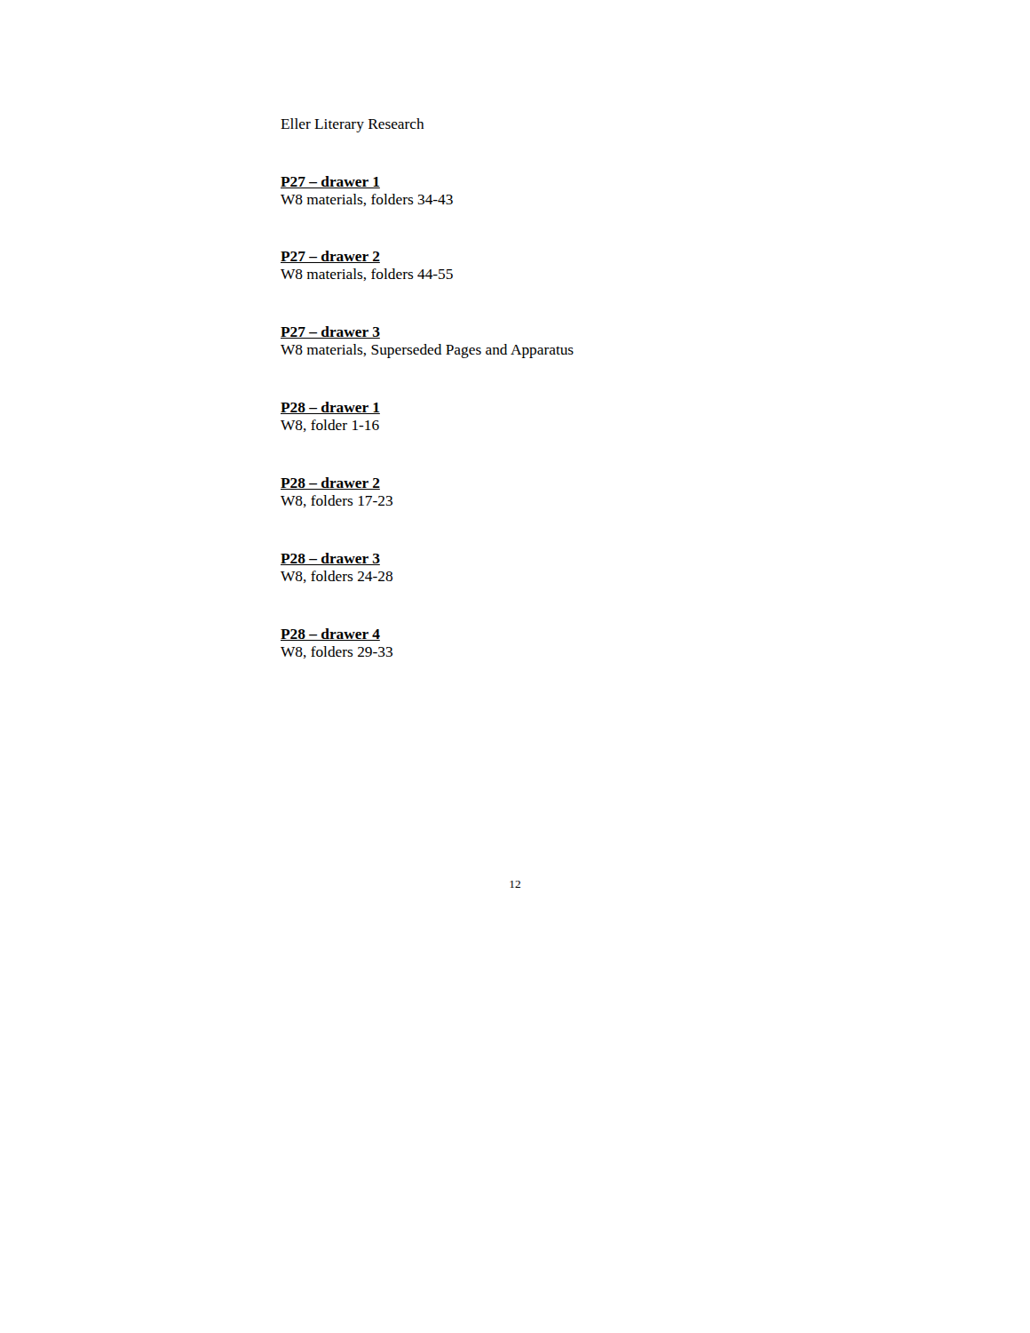Eller Literary Research
P27 – drawer 1
W8 materials, folders 34-43
P27 – drawer 2
W8 materials, folders 44-55
P27 – drawer 3
W8 materials, Superseded Pages and Apparatus
P28 – drawer 1
W8, folder 1-16
P28 – drawer 2
W8, folders 17-23
P28 – drawer 3
W8, folders 24-28
P28 – drawer 4
W8, folders 29-33
12